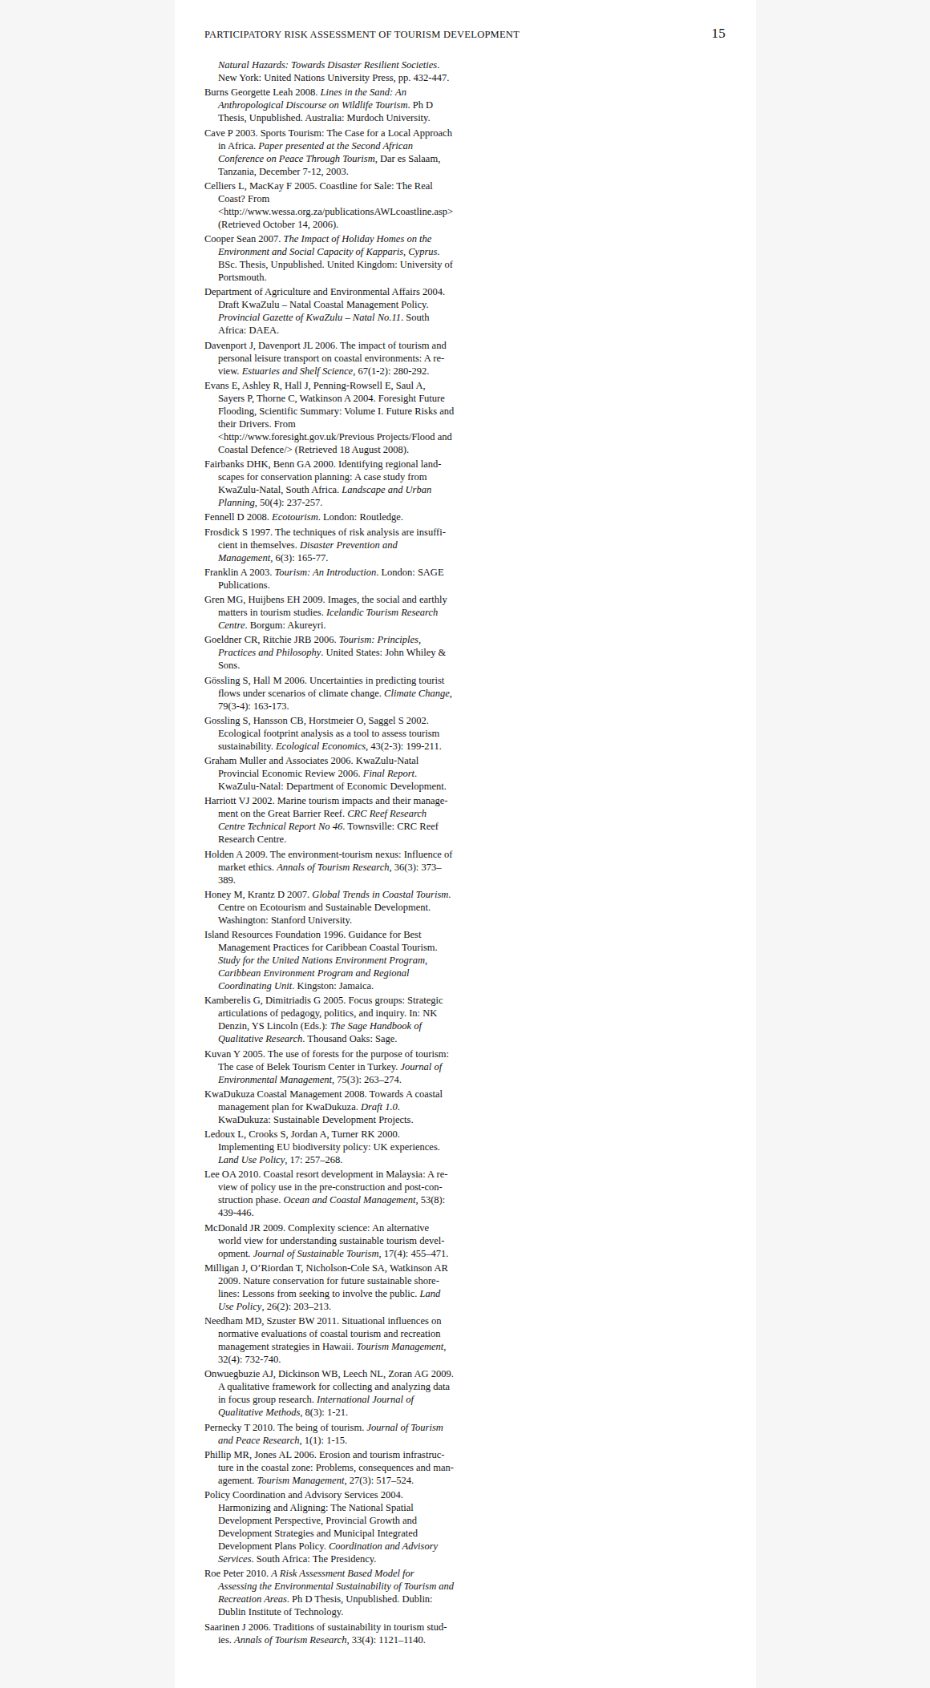Participatory Risk Assessment of Tourism Development 15
Natural Hazards: Towards Disaster Resilient Societies. New York: United Nations University Press, pp. 432-447.
Burns Georgette Leah 2008. Lines in the Sand: An Anthropological Discourse on Wildlife Tourism. Ph D Thesis, Unpublished. Australia: Murdoch University.
Cave P 2003. Sports Tourism: The Case for a Local Approach in Africa. Paper presented at the Second African Conference on Peace Through Tourism, Dar es Salaam, Tanzania, December 7-12, 2003.
Celliers L, MacKay F 2005. Coastline for Sale: The Real Coast? From <http://www.wessa.org.za/publicationsAWLcoastline.asp> (Retrieved October 14, 2006).
Cooper Sean 2007. The Impact of Holiday Homes on the Environment and Social Capacity of Kapparis, Cyprus. BSc. Thesis, Unpublished. United Kingdom: University of Portsmouth.
Department of Agriculture and Environmental Affairs 2004. Draft KwaZulu – Natal Coastal Management Policy. Provincial Gazette of KwaZulu – Natal No.11. South Africa: DAEA.
Davenport J, Davenport JL 2006. The impact of tourism and personal leisure transport on coastal environments: A review. Estuaries and Shelf Science, 67(1-2): 280-292.
Evans E, Ashley R, Hall J, Penning-Rowsell E, Saul A, Sayers P, Thorne C, Watkinson A 2004. Foresight Future Flooding, Scientific Summary: Volume I. Future Risks and their Drivers. From <http://www.foresight.gov.uk/Previous Projects/Flood and Coastal Defence/> (Retrieved 18 August 2008).
Fairbanks DHK, Benn GA 2000. Identifying regional landscapes for conservation planning: A case study from KwaZulu-Natal, South Africa. Landscape and Urban Planning, 50(4): 237-257.
Fennell D 2008. Ecotourism. London: Routledge.
Frosdick S 1997. The techniques of risk analysis are insufficient in themselves. Disaster Prevention and Management, 6(3): 165-77.
Franklin A 2003. Tourism: An Introduction. London: SAGE Publications.
Gren MG, Huijbens EH 2009. Images, the social and earthly matters in tourism studies. Icelandic Tourism Research Centre. Borgum: Akureyri.
Goeldner CR, Ritchie JRB 2006. Tourism: Principles, Practices and Philosophy. United States: John Whiley & Sons.
Gössling S, Hall M 2006. Uncertainties in predicting tourist flows under scenarios of climate change. Climate Change, 79(3-4): 163-173.
Gossling S, Hansson CB, Horstmeier O, Saggel S 2002. Ecological footprint analysis as a tool to assess tourism sustainability. Ecological Economics, 43(2-3): 199-211.
Graham Muller and Associates 2006. KwaZulu-Natal Provincial Economic Review 2006. Final Report. KwaZulu-Natal: Department of Economic Development.
Harriott VJ 2002. Marine tourism impacts and their management on the Great Barrier Reef. CRC Reef Research Centre Technical Report No 46. Townsville: CRC Reef Research Centre.
Holden A 2009. The environment-tourism nexus: Influence of market ethics. Annals of Tourism Research, 36(3): 373–389.
Honey M, Krantz D 2007. Global Trends in Coastal Tourism. Centre on Ecotourism and Sustainable Development. Washington: Stanford University.
Island Resources Foundation 1996. Guidance for Best Management Practices for Caribbean Coastal Tourism. Study for the United Nations Environment Program, Caribbean Environment Program and Regional Coordinating Unit. Kingston: Jamaica.
Kamberelis G, Dimitriadis G 2005. Focus groups: Strategic articulations of pedagogy, politics, and inquiry. In: NK Denzin, YS Lincoln (Eds.): The Sage Handbook of Qualitative Research. Thousand Oaks: Sage.
Kuvan Y 2005. The use of forests for the purpose of tourism: The case of Belek Tourism Center in Turkey. Journal of Environmental Management, 75(3): 263–274.
KwaDukuza Coastal Management 2008. Towards A coastal management plan for KwaDukuza. Draft 1.0. KwaDukuza: Sustainable Development Projects.
Ledoux L, Crooks S, Jordan A, Turner RK 2000. Implementing EU biodiversity policy: UK experiences. Land Use Policy, 17: 257–268.
Lee OA 2010. Coastal resort development in Malaysia: A review of policy use in the pre-construction and post-construction phase. Ocean and Coastal Management, 53(8): 439-446.
McDonald JR 2009. Complexity science: An alternative world view for understanding sustainable tourism development. Journal of Sustainable Tourism, 17(4): 455–471.
Milligan J, O’Riordan T, Nicholson-Cole SA, Watkinson AR 2009. Nature conservation for future sustainable shorelines: Lessons from seeking to involve the public. Land Use Policy, 26(2): 203–213.
Needham MD, Szuster BW 2011. Situational influences on normative evaluations of coastal tourism and recreation management strategies in Hawaii. Tourism Management, 32(4): 732-740.
Onwuegbuzie AJ, Dickinson WB, Leech NL, Zoran AG 2009. A qualitative framework for collecting and analyzing data in focus group research. International Journal of Qualitative Methods, 8(3): 1-21.
Pernecky T 2010. The being of tourism. Journal of Tourism and Peace Research, 1(1): 1-15.
Phillip MR, Jones AL 2006. Erosion and tourism infrastructure in the coastal zone: Problems, consequences and management. Tourism Management, 27(3): 517–524.
Policy Coordination and Advisory Services 2004. Harmonizing and Aligning: The National Spatial Development Perspective, Provincial Growth and Development Strategies and Municipal Integrated Development Plans Policy. Coordination and Advisory Services. South Africa: The Presidency.
Roe Peter 2010. A Risk Assessment Based Model for Assessing the Environmental Sustainability of Tourism and Recreation Areas. Ph D Thesis, Unpublished. Dublin: Dublin Institute of Technology.
Saarinen J 2006. Traditions of sustainability in tourism studies. Annals of Tourism Research, 33(4): 1121–1140.